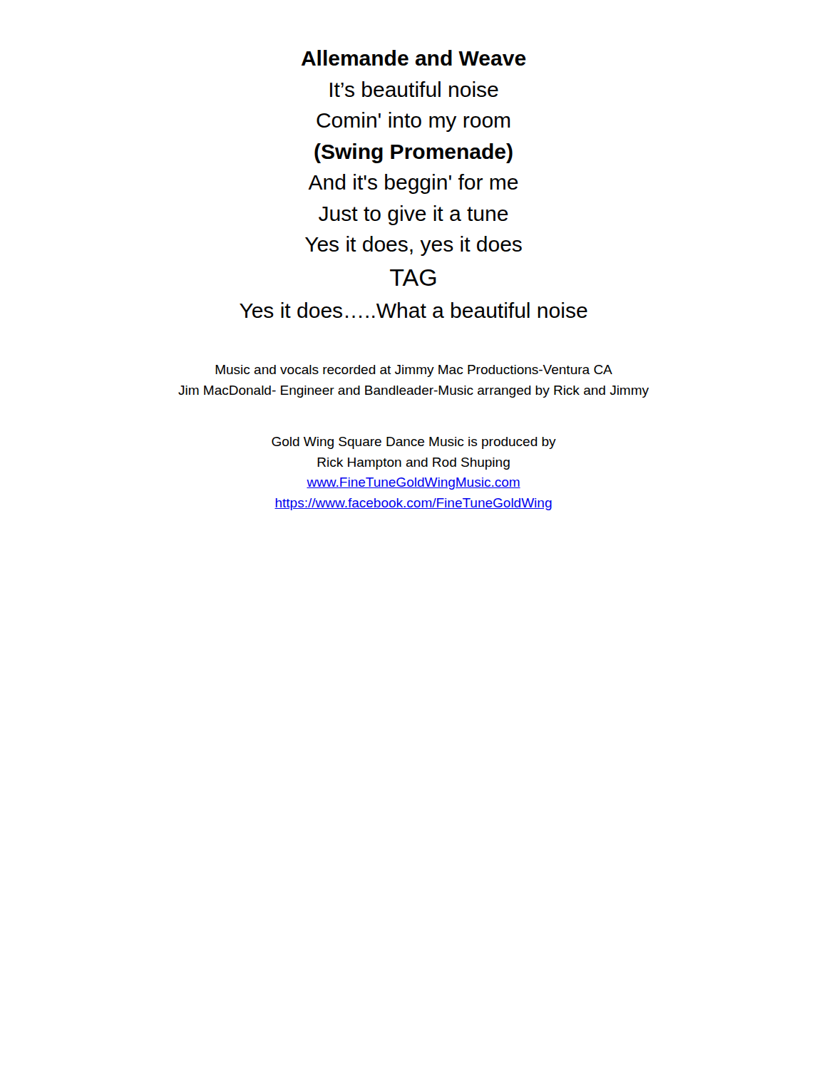Allemande and Weave
It’s beautiful noise
Comin' into my room
(Swing Promenade)
And it's beggin' for me
Just to give it a tune
Yes it does, yes it does
TAG
Yes it does…..What a beautiful noise
Music and vocals recorded at Jimmy Mac Productions-Ventura CA
Jim MacDonald- Engineer and Bandleader-Music arranged by Rick and Jimmy
Gold Wing Square Dance Music is produced by
Rick Hampton and Rod Shuping
www.FineTuneGoldWingMusic.com
https://www.facebook.com/FineTuneGoldWing